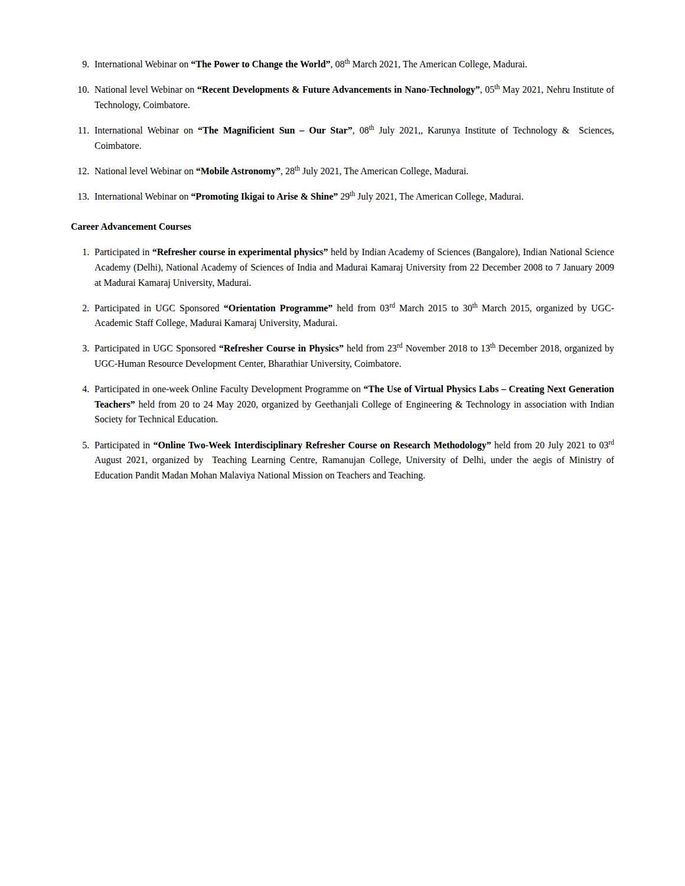International Webinar on “The Power to Change the World”, 08th March 2021, The American College, Madurai.
National level Webinar on “Recent Developments & Future Advancements in Nano-Technology”, 05th May 2021, Nehru Institute of Technology, Coimbatore.
International Webinar on “The Magnificient Sun – Our Star”, 08th July 2021,, Karunya Institute of Technology & Sciences, Coimbatore.
National level Webinar on “Mobile Astronomy”, 28th July 2021, The American College, Madurai.
International Webinar on “Promoting Ikigai to Arise & Shine” 29th July 2021, The American College, Madurai.
Career Advancement Courses
Participated in “Refresher course in experimental physics” held by Indian Academy of Sciences (Bangalore), Indian National Science Academy (Delhi), National Academy of Sciences of India and Madurai Kamaraj University from 22 December 2008 to 7 January 2009 at Madurai Kamaraj University, Madurai.
Participated in UGC Sponsored “Orientation Programme” held from 03rd March 2015 to 30th March 2015, organized by UGC-Academic Staff College, Madurai Kamaraj University, Madurai.
Participated in UGC Sponsored “Refresher Course in Physics” held from 23rd November 2018 to 13th December 2018, organized by UGC-Human Resource Development Center, Bharathiar University, Coimbatore.
Participated in one-week Online Faculty Development Programme on “The Use of Virtual Physics Labs – Creating Next Generation Teachers” held from 20 to 24 May 2020, organized by Geethanjali College of Engineering & Technology in association with Indian Society for Technical Education.
Participated in “Online Two-Week Interdisciplinary Refresher Course on Research Methodology” held from 20 July 2021 to 03rd August 2021, organized by Teaching Learning Centre, Ramanujan College, University of Delhi, under the aegis of Ministry of Education Pandit Madan Mohan Malaviya National Mission on Teachers and Teaching.